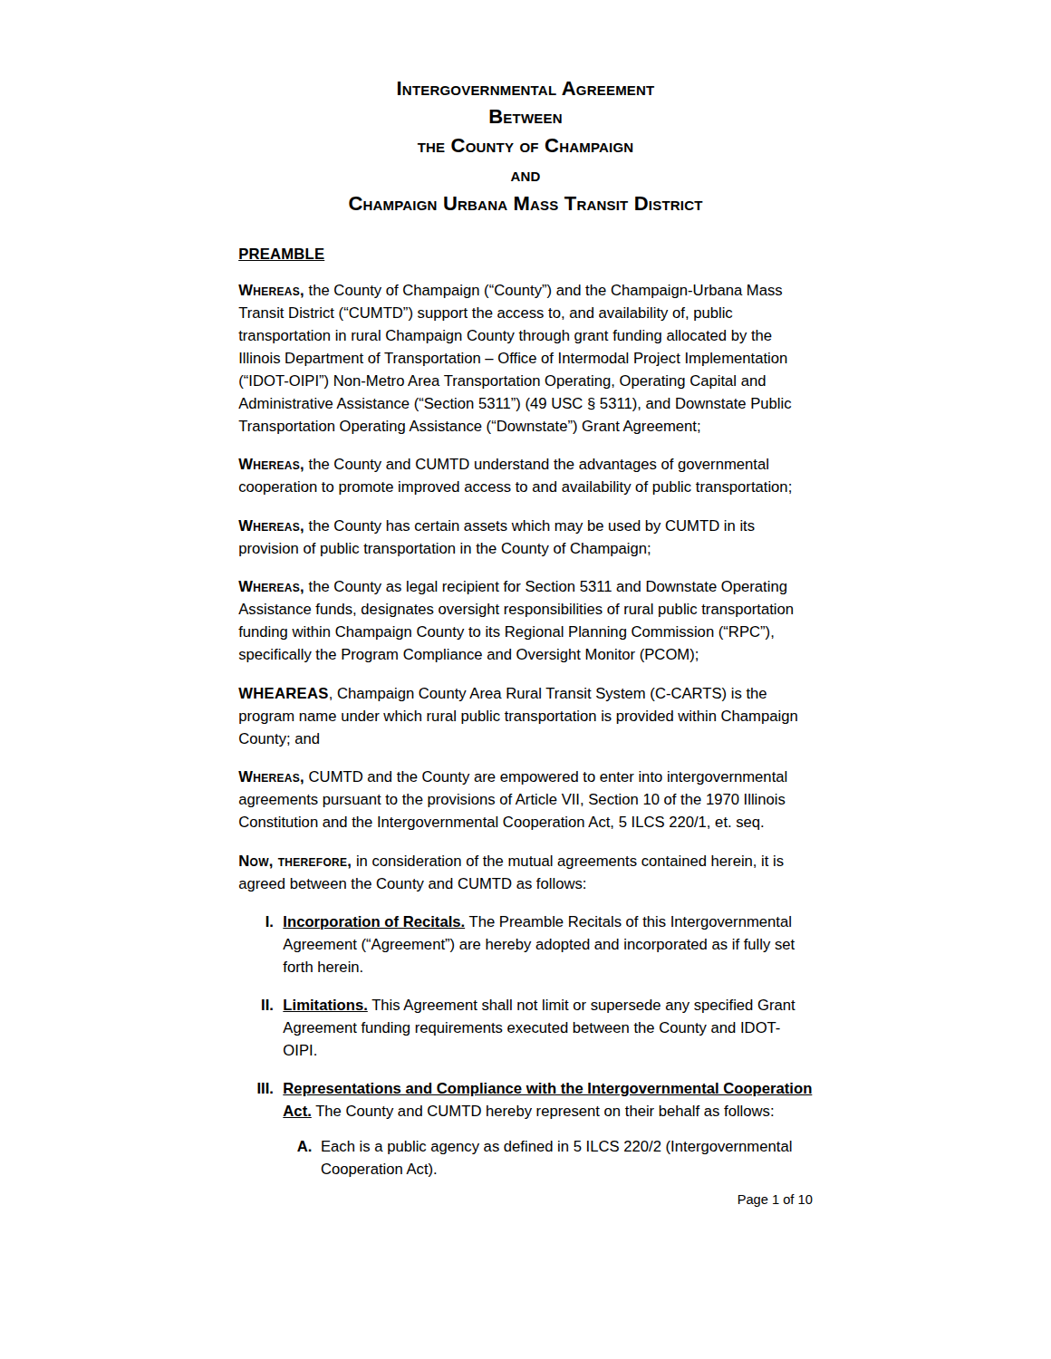Intergovernmental Agreement Between the County of Champaign and Champaign Urbana Mass Transit District
PREAMBLE
Whereas, the County of Champaign (“County”) and the Champaign-Urbana Mass Transit District (“CUMTD”) support the access to, and availability of, public transportation in rural Champaign County through grant funding allocated by the Illinois Department of Transportation – Office of Intermodal Project Implementation (“IDOT-OIPI”) Non-Metro Area Transportation Operating, Operating Capital and Administrative Assistance (“Section 5311”) (49 USC § 5311), and Downstate Public Transportation Operating Assistance (“Downstate”) Grant Agreement;
Whereas, the County and CUMTD understand the advantages of governmental cooperation to promote improved access to and availability of public transportation;
Whereas, the County has certain assets which may be used by CUMTD in its provision of public transportation in the County of Champaign;
Whereas, the County as legal recipient for Section 5311 and Downstate Operating Assistance funds, designates oversight responsibilities of rural public transportation funding within Champaign County to its Regional Planning Commission (“RPC”), specifically the Program Compliance and Oversight Monitor (PCOM);
WHEAREAS, Champaign County Area Rural Transit System (C-CARTS) is the program name under which rural public transportation is provided within Champaign County; and
Whereas, CUMTD and the County are empowered to enter into intergovernmental agreements pursuant to the provisions of Article VII, Section 10 of the 1970 Illinois Constitution and the Intergovernmental Cooperation Act, 5 ILCS 220/1, et. seq.
Now, therefore, in consideration of the mutual agreements contained herein, it is agreed between the County and CUMTD as follows:
Incorporation of Recitals. The Preamble Recitals of this Intergovernmental Agreement (“Agreement”) are hereby adopted and incorporated as if fully set forth herein.
Limitations. This Agreement shall not limit or supersede any specified Grant Agreement funding requirements executed between the County and IDOT-OIPI.
Representations and Compliance with the Intergovernmental Cooperation Act. The County and CUMTD hereby represent on their behalf as follows:
Each is a public agency as defined in 5 ILCS 220/2 (Intergovernmental Cooperation Act).
Page 1 of 10